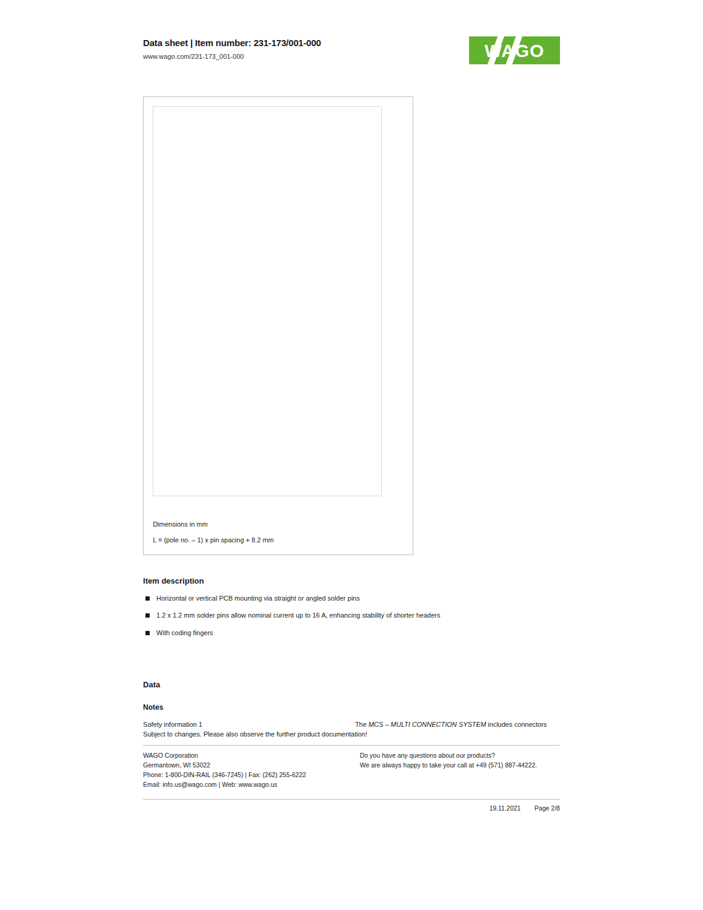Data sheet | Item number: 231-173/001-000
www.wago.com/231-173_001-000
WAGO
Dimensions in mm
L = (pole no. – 1) x pin spacing + 8.2 mm
Item description
Horizontal or vertical PCB mounting via straight or angled solder pins
1.2 x 1.2 mm solder pins allow nominal current up to 16 A, enhancing stability of shorter headers
With coding fingers
Data
Notes
Safety information 1
The MCS – MULTI CONNECTION SYSTEM includes connectors
Subject to changes. Please also observe the further product documentation!
WAGO Corporation
Germantown, WI 53022
Phone: 1-800-DIN-RAIL (346-7245) | Fax: (262) 255-6222
Email: info.us@wago.com | Web: www.wago.us
Do you have any questions about our products?
We are always happy to take your call at +49 (571) 887-44222.
19.11.2021 Page 2/8